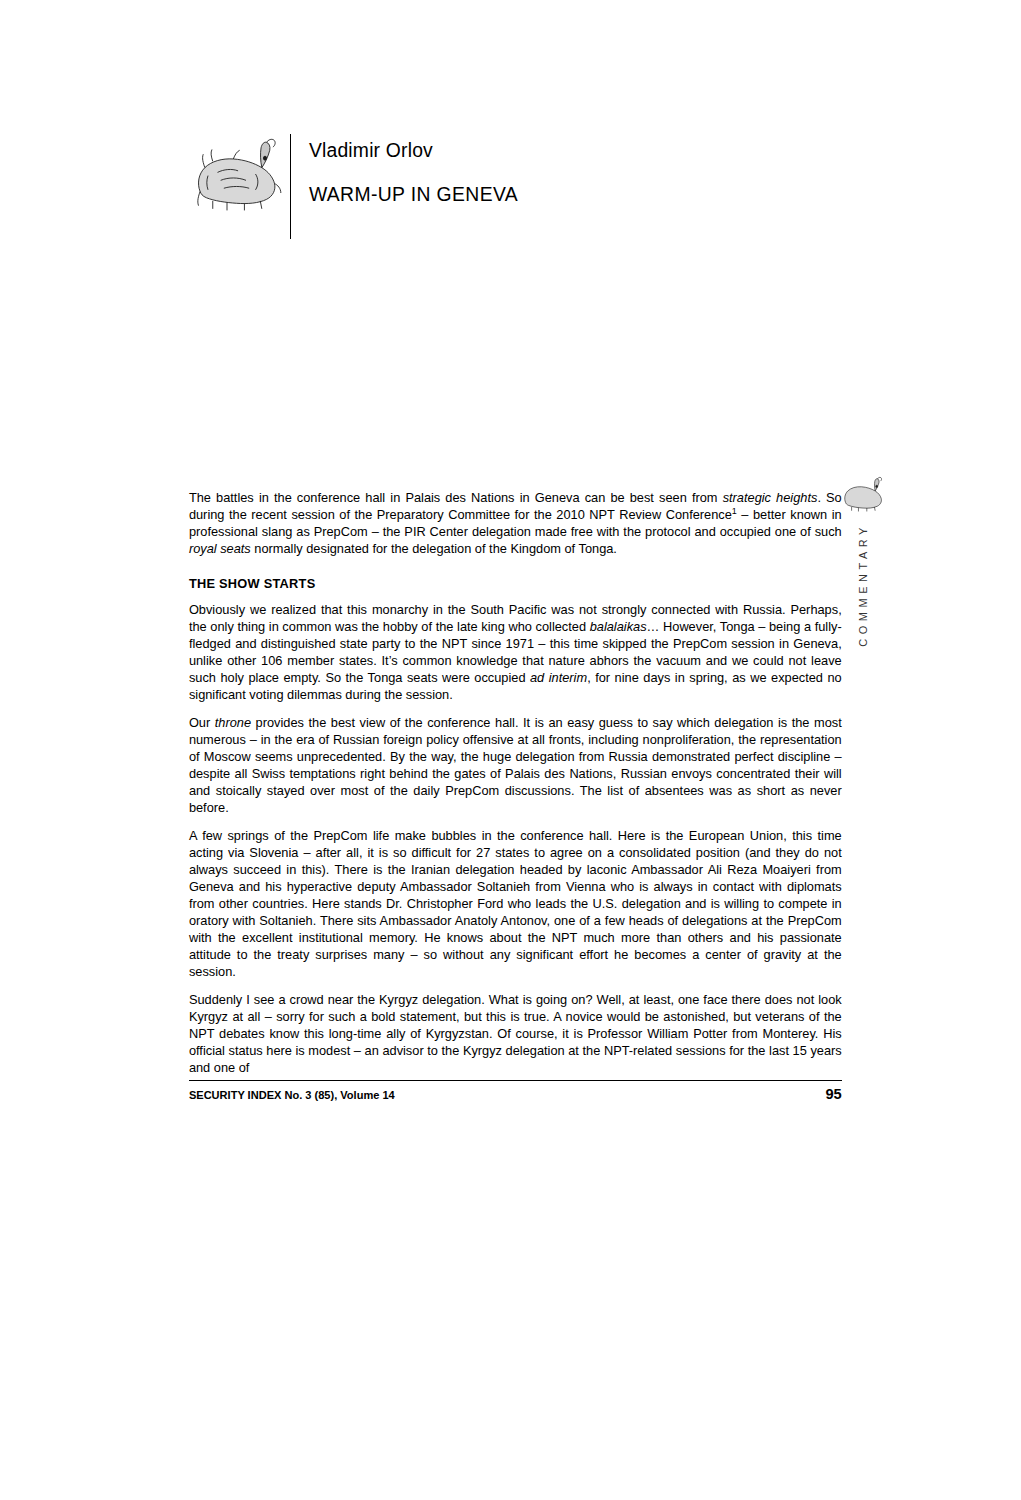Vladimir Orlov
WARM-UP IN GENEVA
The battles in the conference hall in Palais des Nations in Geneva can be best seen from strategic heights. So during the recent session of the Preparatory Committee for the 2010 NPT Review Conference1 – better known in professional slang as PrepCom – the PIR Center delegation made free with the protocol and occupied one of such royal seats normally designated for the delegation of the Kingdom of Tonga.
THE SHOW STARTS
Obviously we realized that this monarchy in the South Pacific was not strongly connected with Russia. Perhaps, the only thing in common was the hobby of the late king who collected balalaikas… However, Tonga – being a fully-fledged and distinguished state party to the NPT since 1971 – this time skipped the PrepCom session in Geneva, unlike other 106 member states. It’s common knowledge that nature abhors the vacuum and we could not leave such holy place empty. So the Tonga seats were occupied ad interim, for nine days in spring, as we expected no significant voting dilemmas during the session.
Our throne provides the best view of the conference hall. It is an easy guess to say which delegation is the most numerous – in the era of Russian foreign policy offensive at all fronts, including nonproliferation, the representation of Moscow seems unprecedented. By the way, the huge delegation from Russia demonstrated perfect discipline – despite all Swiss temptations right behind the gates of Palais des Nations, Russian envoys concentrated their will and stoically stayed over most of the daily PrepCom discussions. The list of absentees was as short as never before.
A few springs of the PrepCom life make bubbles in the conference hall. Here is the European Union, this time acting via Slovenia – after all, it is so difficult for 27 states to agree on a consolidated position (and they do not always succeed in this). There is the Iranian delegation headed by laconic Ambassador Ali Reza Moaiyeri from Geneva and his hyperactive deputy Ambassador Soltanieh from Vienna who is always in contact with diplomats from other countries. Here stands Dr. Christopher Ford who leads the U.S. delegation and is willing to compete in oratory with Soltanieh. There sits Ambassador Anatoly Antonov, one of a few heads of delegations at the PrepCom with the excellent institutional memory. He knows about the NPT much more than others and his passionate attitude to the treaty surprises many – so without any significant effort he becomes a center of gravity at the session.
Suddenly I see a crowd near the Kyrgyz delegation. What is going on? Well, at least, one face there does not look Kyrgyz at all – sorry for such a bold statement, but this is true. A novice would be astonished, but veterans of the NPT debates know this long-time ally of Kyrgyzstan. Of course, it is Professor William Potter from Monterey. His official status here is modest – an advisor to the Kyrgyz delegation at the NPT-related sessions for the last 15 years and one of
COMMENTARY
SECURITY INDEX No. 3 (85), Volume 14 95